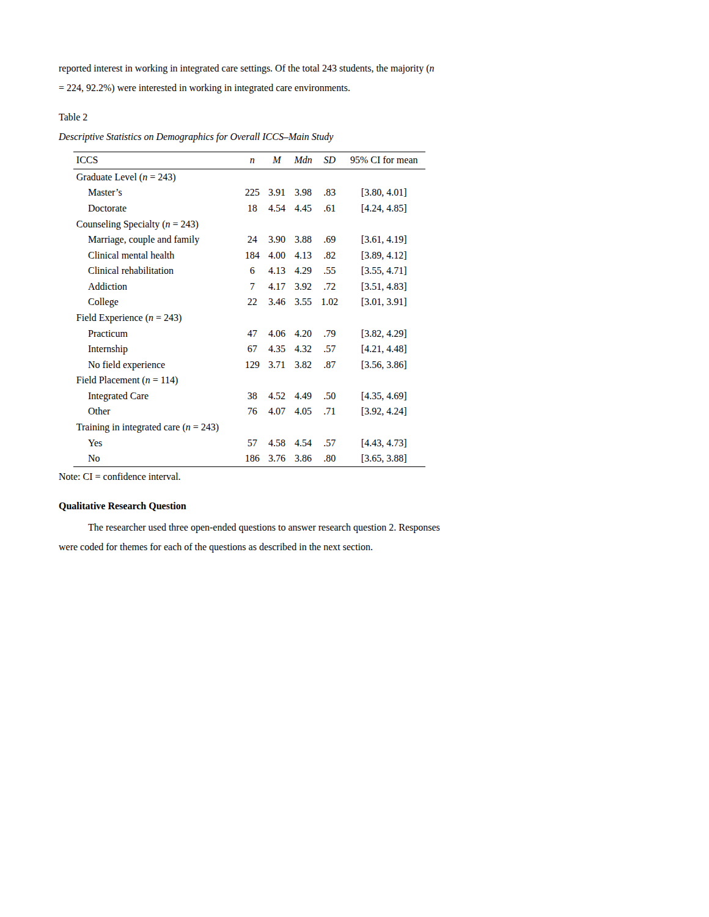reported interest in working in integrated care settings. Of the total 243 students, the majority (n = 224, 92.2%) were interested in working in integrated care environments.
Table 2
Descriptive Statistics on Demographics for Overall ICCS–Main Study
| ICCS | n | M | Mdn | SD | 95% CI for mean |
| --- | --- | --- | --- | --- | --- |
| Graduate Level ( n = 243) | | | | | |
| Master’s | 225 | 3.91 | 3.98 | .83 | [3.80, 4.01] |
| Doctorate | 18 | 4.54 | 4.45 | .61 | [4.24, 4.85] |
| Counseling Specialty ( n = 243) | | | | | |
| Marriage, couple and family | 24 | 3.90 | 3.88 | .69 | [3.61, 4.19] |
| Clinical mental health | 184 | 4.00 | 4.13 | .82 | [3.89, 4.12] |
| Clinical rehabilitation | 6 | 4.13 | 4.29 | .55 | [3.55, 4.71] |
| Addiction | 7 | 4.17 | 3.92 | .72 | [3.51, 4.83] |
| College | 22 | 3.46 | 3.55 | 1.02 | [3.01, 3.91] |
| Field Experience ( n = 243) | | | | | |
| Practicum | 47 | 4.06 | 4.20 | .79 | [3.82, 4.29] |
| Internship | 67 | 4.35 | 4.32 | .57 | [4.21, 4.48] |
| No field experience | 129 | 3.71 | 3.82 | .87 | [3.56, 3.86] |
| Field Placement ( n = 114) | | | | | |
| Integrated Care | 38 | 4.52 | 4.49 | .50 | [4.35, 4.69] |
| Other | 76 | 4.07 | 4.05 | .71 | [3.92, 4.24] |
| Training in integrated care ( n = 243) | | | | | |
| Yes | 57 | 4.58 | 4.54 | .57 | [4.43, 4.73] |
| No | 186 | 3.76 | 3.86 | .80 | [3.65, 3.88] |
Note: CI = confidence interval.
Qualitative Research Question
The researcher used three open-ended questions to answer research question 2. Responses were coded for themes for each of the questions as described in the next section.